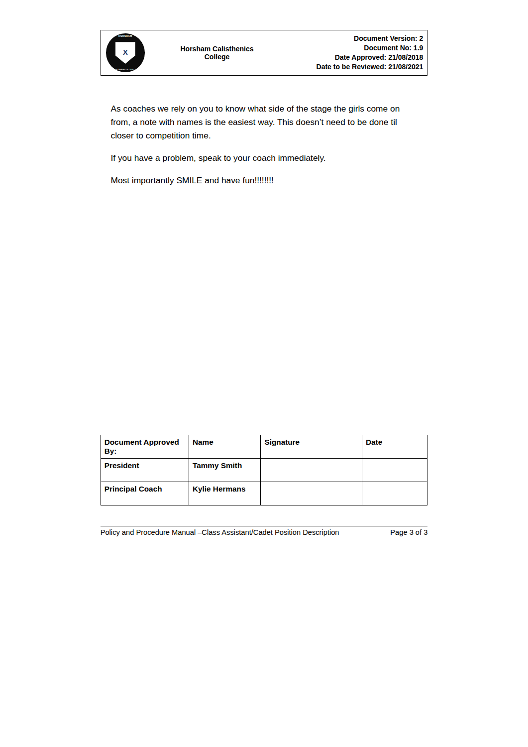HORSHAM
X
CALISTHENICS COLLEGE
Horsham Calisthenics
College
Document Version: 2 Document No: 1.9 Date Approved: 21/08/2018 Date to be Reviewed: 21/08/2021
As coaches we rely on you to know what side of the stage the girls come on from, a note with names is the easiest way. This doesn’t need to be done til closer to competition time.
If you have a problem, speak to your coach immediately.
Most importantly SMILE and have fun!!!!!!!!
| Document Approved By: | Name | Signature | Date |
| --- | --- | --- | --- |
| President | Tammy Smith | | |
| Principal Coach | Kylie Hermans | | |
Policy and Procedure Manual –Class Assistant/Cadet Position Description Page 3 of 3